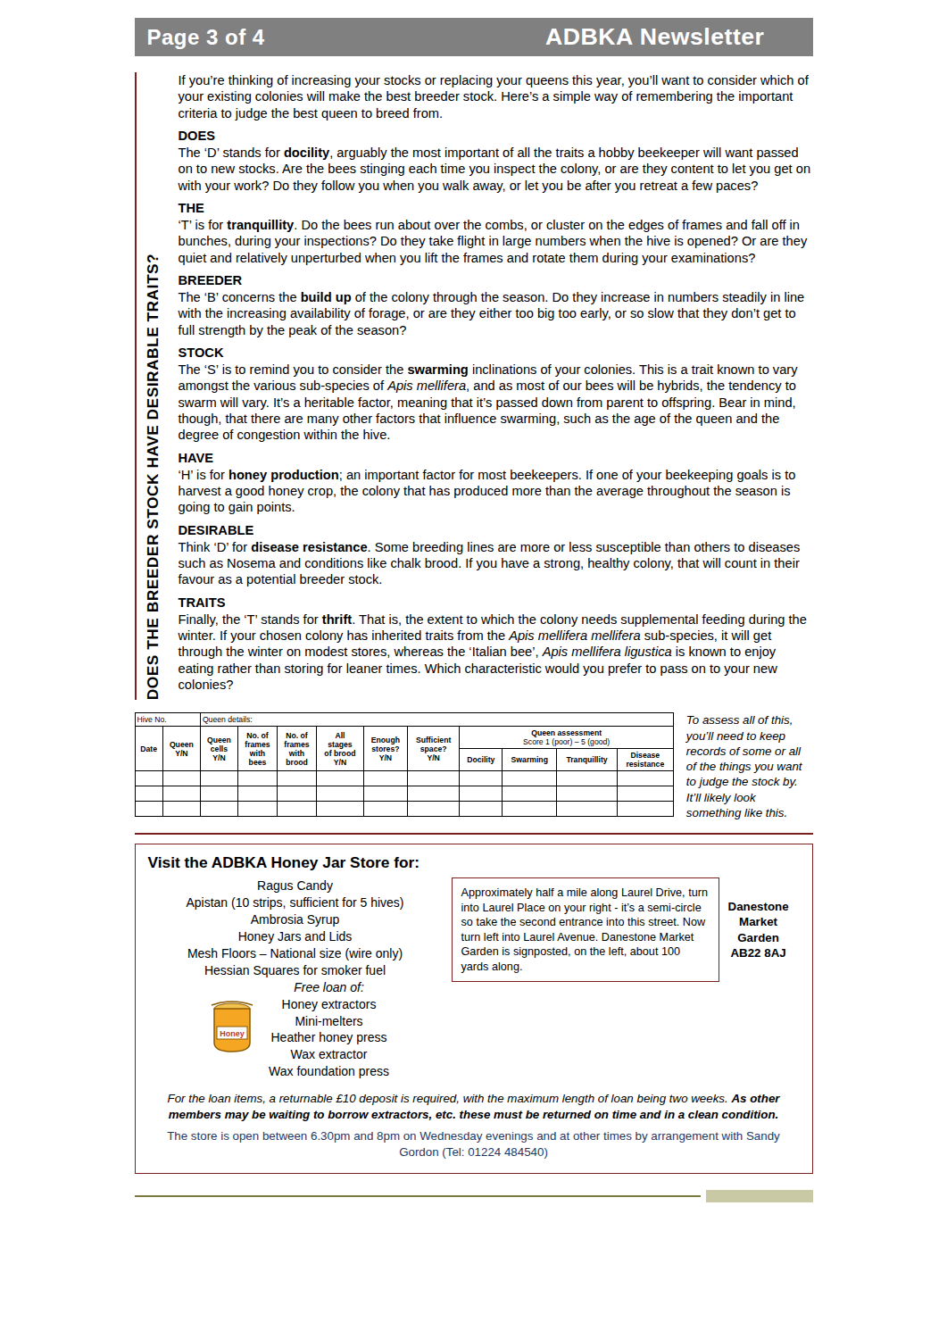Page 3 of 4 ADBKA Newsletter
DOES THE BREEDER STOCK HAVE DESIRABLE TRAITS?
If you’re thinking of increasing your stocks or replacing your queens this year, you’ll want to consider which of your existing colonies will make the best breeder stock. Here’s a simple way of remembering the important criteria to judge the best queen to breed from.
DOES
The ‘D’ stands for docility, arguably the most important of all the traits a hobby beekeeper will want passed on to new stocks. Are the bees stinging each time you inspect the colony, or are they content to let you get on with your work? Do they follow you when you walk away, or let you be after you retreat a few paces?
THE
‘T’ is for tranquillity. Do the bees run about over the combs, or cluster on the edges of frames and fall off in bunches, during your inspections? Do they take flight in large numbers when the hive is opened? Or are they quiet and relatively unperturbed when you lift the frames and rotate them during your examinations?
BREEDER
The ‘B’ concerns the build up of the colony through the season. Do they increase in numbers steadily in line with the increasing availability of forage, or are they either too big too early, or so slow that they don’t get to full strength by the peak of the season?
STOCK
The ‘S’ is to remind you to consider the swarming inclinations of your colonies. This is a trait known to vary amongst the various sub-species of Apis mellifera, and as most of our bees will be hybrids, the tendency to swarm will vary. It’s a heritable factor, meaning that it’s passed down from parent to offspring. Bear in mind, though, that there are many other factors that influence swarming, such as the age of the queen and the degree of congestion within the hive.
HAVE
‘H’ is for honey production; an important factor for most beekeepers. If one of your beekeeping goals is to harvest a good honey crop, the colony that has produced more than the average throughout the season is going to gain points.
DESIRABLE
Think ‘D’ for disease resistance. Some breeding lines are more or less susceptible than others to diseases such as Nosema and conditions like chalk brood. If you have a strong, healthy colony, that will count in their favour as a potential breeder stock.
TRAITS
Finally, the ‘T’ stands for thrift. That is, the extent to which the colony needs supplemental feeding during the winter. If your chosen colony has inherited traits from the Apis mellifera mellifera sub-species, it will get through the winter on modest stores, whereas the ‘Italian bee’, Apis mellifera ligustica is known to enjoy eating rather than storing for leaner times. Which characteristic would you prefer to pass on to your new colonies?
| Hive No. | Queen details: |
| Date | Queen Y/N | Queen cells Y/N | No. of frames with bees | No. of frames with brood | All stages of brood Y/N | Enough stores? Y/N | Sufficient space? Y/N | Queen assessment Score 1 (poor) – 5 (good) |
| Docility | Swarming | Tranquillity | Disease resistance |
To assess all of this, you’ll need to keep records of some or all of the things you want to judge the stock by. It’ll likely look something like this.
Visit the ADBKA Honey Jar Store for:
Ragus Candy
Apistan (10 strips, sufficient for 5 hives)
Ambrosia Syrup
Honey Jars and Lids
Mesh Floors – National size (wire only)
Hessian Squares for smoker fuel
Honey Free loan of:
Honey extractors
Mini-melters
Heather honey press
Wax extractor
Wax foundation press
Approximately half a mile along Laurel Drive, turn into Laurel Place on your right - it’s a semi-circle so take the second entrance into this street. Now turn left into Laurel Avenue. Danestone Market Garden is signposted, on the left, about 100 yards along.
Danestone
Market
Garden
AB22 8AJ
For the loan items, a returnable £10 deposit is required, with the maximum length of loan being two weeks. As other members may be waiting to borrow extractors, etc. these must be returned on time and in a clean condition.
The store is open between 6.30pm and 8pm on Wednesday evenings and at other times by arrangement with Sandy Gordon (Tel: 01224 484540)